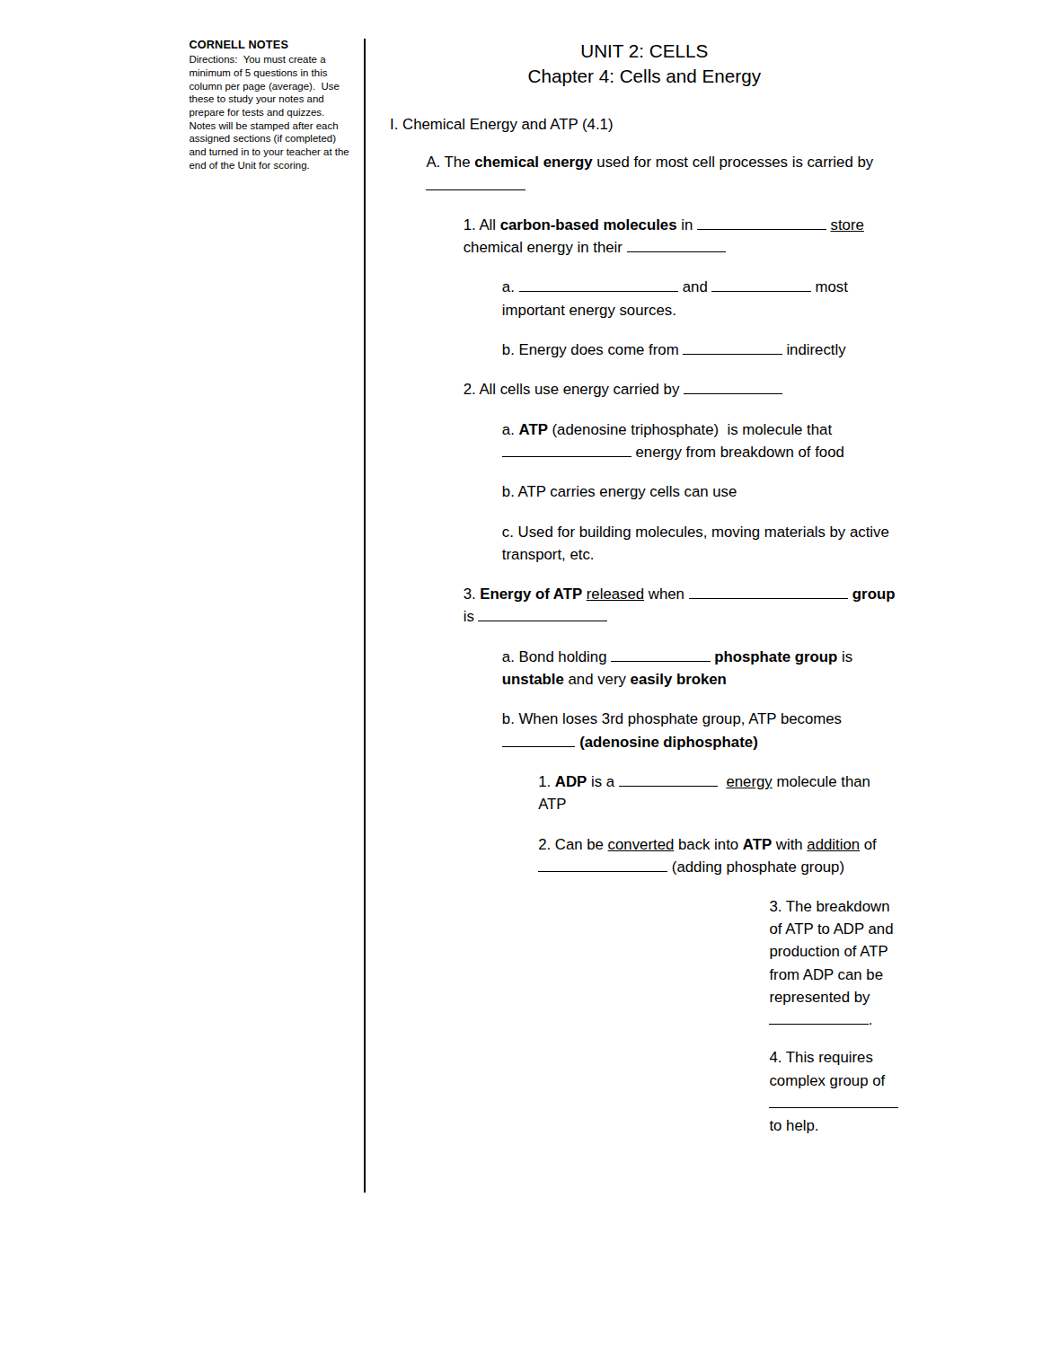CORNELL NOTES
Directions: You must create a minimum of 5 questions in this column per page (average). Use these to study your notes and prepare for tests and quizzes. Notes will be stamped after each assigned sections (if completed) and turned in to your teacher at the end of the Unit for scoring.
UNIT 2: CELLS Chapter 4: Cells and Energy
I. Chemical Energy and ATP (4.1)
A. The chemical energy used for most cell processes is carried by
1. All carbon-based molecules in store chemical energy in their
a. and most important energy sources.
b. Energy does come from indirectly
2. All cells use energy carried by
a. ATP (adenosine triphosphate) is molecule that energy from breakdown of food
b. ATP carries energy cells can use
c. Used for building molecules, moving materials by active transport, etc.
3. Energy of ATP released when group is
a. Bond holding phosphate group is unstable and very easily broken
b. When loses 3rd phosphate group, ATP becomes (adenosine diphosphate)
1. ADP is a energy molecule than ATP
2. Can be converted back into ATP with addition of (adding phosphate group)
3. The breakdown of ATP to ADP and production of ATP from ADP can be represented by .
4. This requires complex group of to help.